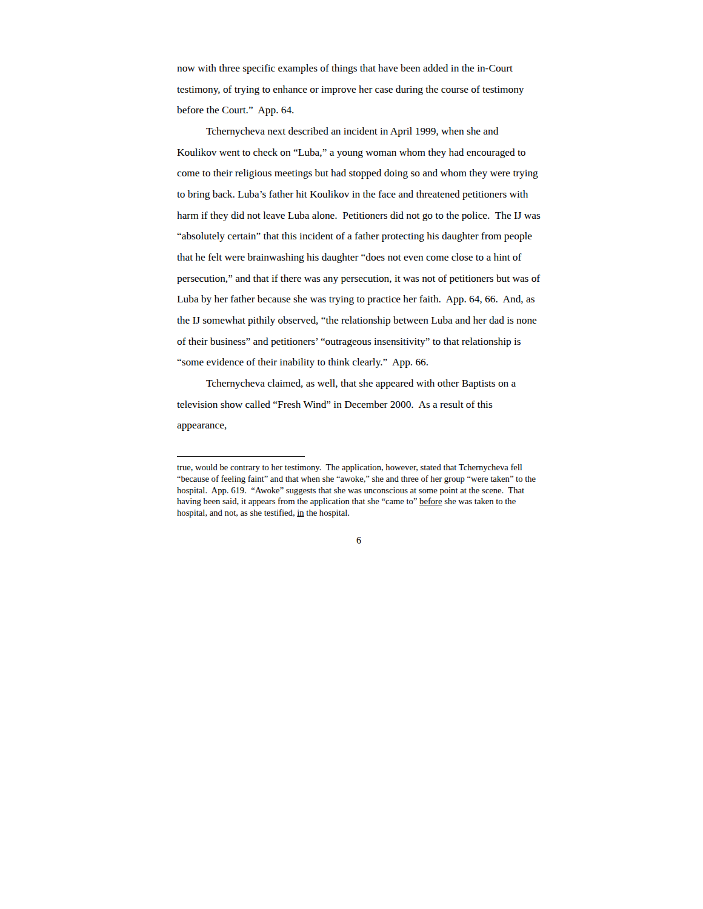now with three specific examples of things that have been added in the in-Court testimony, of trying to enhance or improve her case during the course of testimony before the Court.” App. 64.
Tchernycheva next described an incident in April 1999, when she and Koulikov went to check on “Luba,” a young woman whom they had encouraged to come to their religious meetings but had stopped doing so and whom they were trying to bring back. Luba’s father hit Koulikov in the face and threatened petitioners with harm if they did not leave Luba alone. Petitioners did not go to the police. The IJ was “absolutely certain” that this incident of a father protecting his daughter from people that he felt were brainwashing his daughter “does not even come close to a hint of persecution,” and that if there was any persecution, it was not of petitioners but was of Luba by her father because she was trying to practice her faith. App. 64, 66. And, as the IJ somewhat pithily observed, “the relationship between Luba and her dad is none of their business” and petitioners’ “outrageous insensitivity” to that relationship is “some evidence of their inability to think clearly.” App. 66.
Tchernycheva claimed, as well, that she appeared with other Baptists on a television show called “Fresh Wind” in December 2000. As a result of this appearance,
true, would be contrary to her testimony. The application, however, stated that Tchernycheva fell “because of feeling faint” and that when she “awoke,” she and three of her group “were taken” to the hospital. App. 619. “Awoke” suggests that she was unconscious at some point at the scene. That having been said, it appears from the application that she “came to” before she was taken to the hospital, and not, as she testified, in the hospital.
6